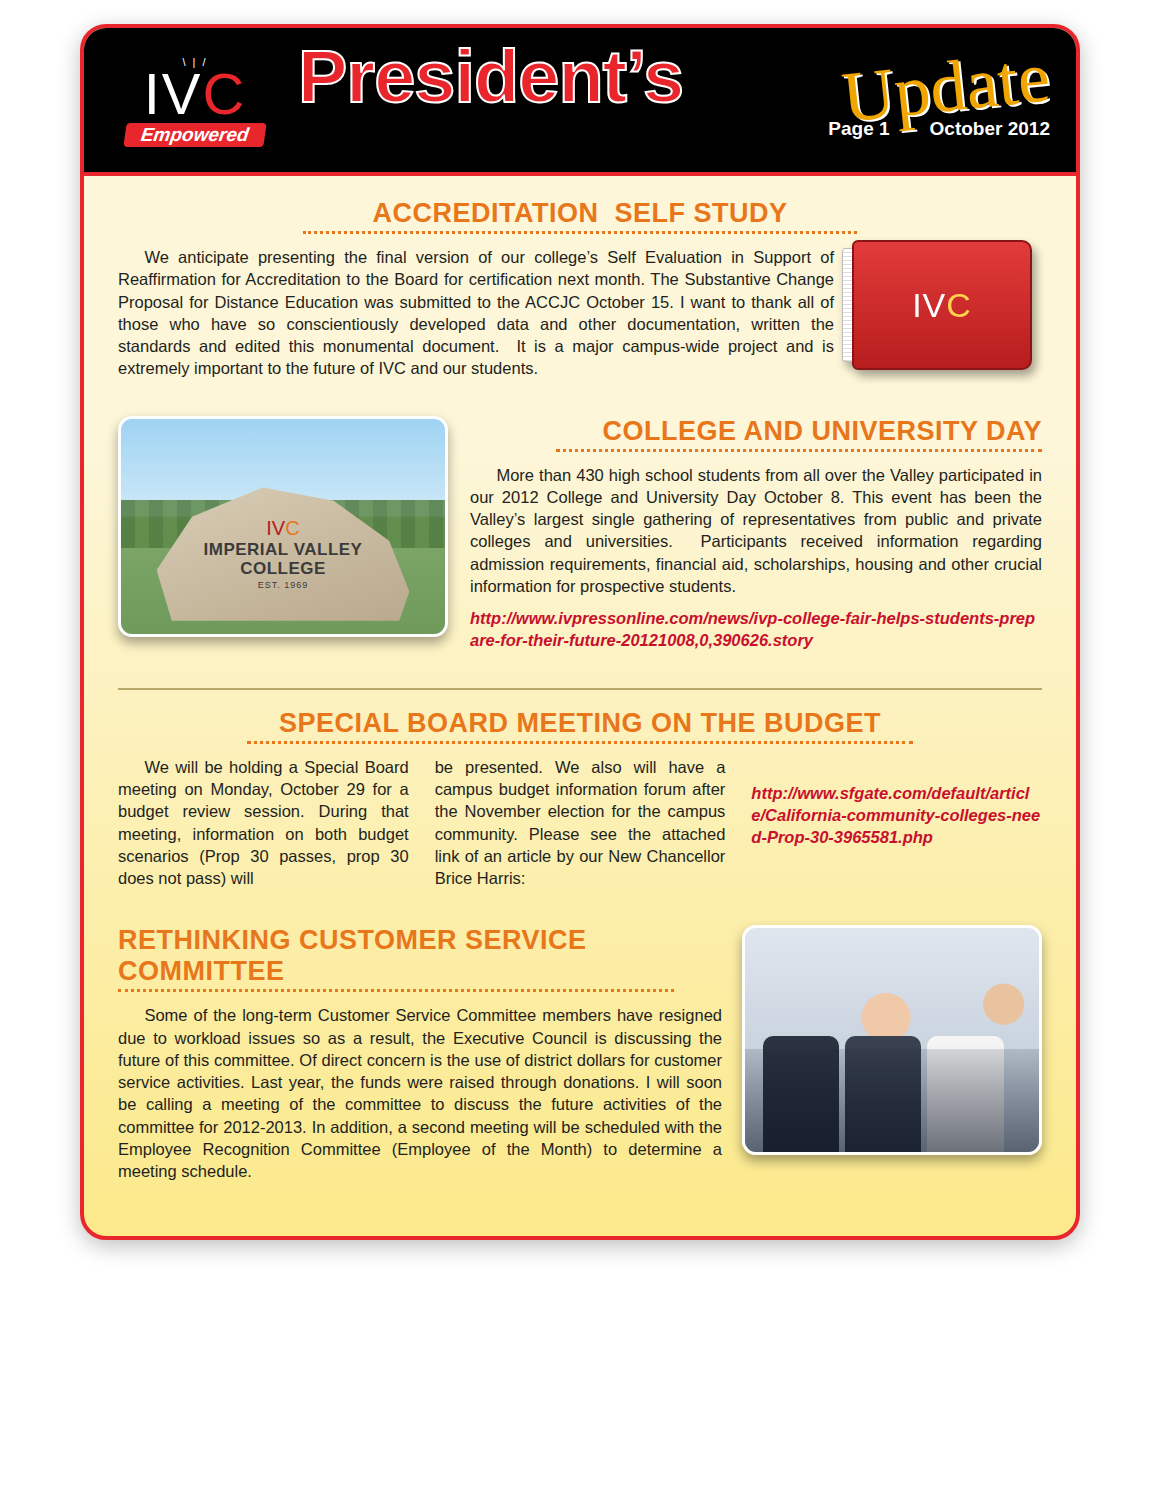\ | /
IVC
Empowered
President’s
Update
Page 1 October 2012
Accreditation Self Study
We anticipate presenting the final version of our college’s Self Evaluation in Support of Reaffirmation for Accreditation to the Board for certification next month. The Substantive Change Proposal for Distance Education was submitted to the ACCJC October 15. I want to thank all of those who have so conscientiously developed data and other documentation, written the standards and edited this monumental document. It is a major campus-wide project and is extremely important to the future of IVC and our students.
IVC
IVC
IMPERIAL VALLEY
COLLEGE
EST. 1969
College and University Day
More than 430 high school students from all over the Valley participated in our 2012 College and University Day October 8. This event has been the Valley’s largest single gathering of representatives from public and private colleges and universities. Participants received information regarding admission requirements, financial aid, scholarships, housing and other crucial information for prospective students.
http://www.ivpressonline.com/news/ivp-college-fair-helps-students-prepare-for-their-future-20121008,0,390626.story
Special Board Meeting on the Budget
We will be holding a Special Board meeting on Monday, October 29 for a budget review session. During that meeting, information on both budget scenarios (Prop 30 passes, prop 30 does not pass) will
be presented. We also will have a campus budget information forum after the November election for the campus community. Please see the attached link of an article by our New Chancellor Brice Harris:
http://www.sfgate.com/default/article/California-community-colleges-need-Prop-30-3965581.php
Rethinking Customer Service Committee
Some of the long-term Customer Service Committee members have resigned due to workload issues so as a result, the Executive Council is discussing the future of this committee. Of direct concern is the use of district dollars for customer service activities. Last year, the funds were raised through donations. I will soon be calling a meeting of the committee to discuss the future activities of the committee for 2012-2013. In addition, a second meeting will be scheduled with the Employee Recognition Committee (Employee of the Month) to determine a meeting schedule.